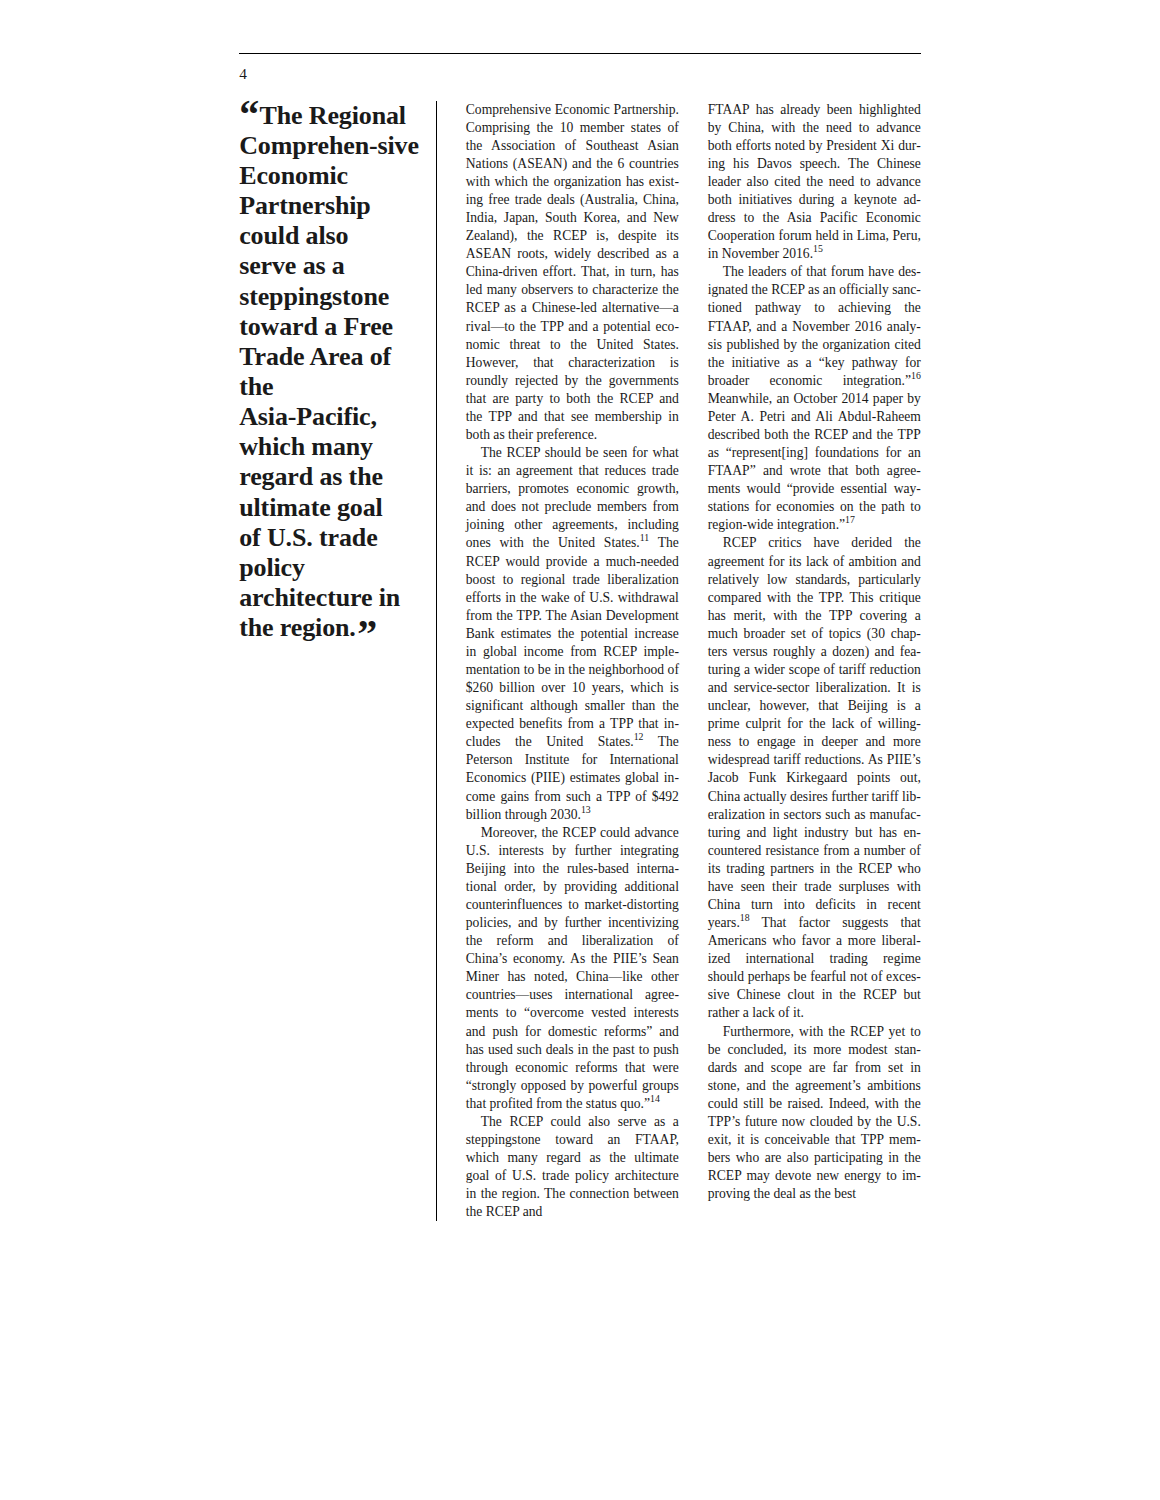4
“The Regional Comprehen‑sive Economic Partnership could also serve as a steppingstone toward a Free Trade Area of the Asia‑Pacific, which many regard as the ultimate goal of U.S. trade policy architecture in the region.”
Comprehensive Economic Partnership. Comprising the 10 member states of the Association of Southeast Asian Nations (ASEAN) and the 6 countries with which the organization has existing free trade deals (Australia, China, India, Japan, South Korea, and New Zealand), the RCEP is, despite its ASEAN roots, widely described as a China-driven effort. That, in turn, has led many observers to characterize the RCEP as a Chinese-led alternative—a rival—to the TPP and a potential economic threat to the United States. However, that characterization is roundly rejected by the governments that are party to both the RCEP and the TPP and that see membership in both as their preference.
The RCEP should be seen for what it is: an agreement that reduces trade barriers, promotes economic growth, and does not preclude members from joining other agreements, including ones with the United States.11 The RCEP would provide a much-needed boost to regional trade liberalization efforts in the wake of U.S. withdrawal from the TPP. The Asian Development Bank estimates the potential increase in global income from RCEP implementation to be in the neighborhood of $260 billion over 10 years, which is significant although smaller than the expected benefits from a TPP that includes the United States.12 The Peterson Institute for International Economics (PIIE) estimates global income gains from such a TPP of $492 billion through 2030.13
Moreover, the RCEP could advance U.S. interests by further integrating Beijing into the rules-based international order, by providing additional counterinfluences to market-distorting policies, and by further incentivizing the reform and liberalization of China’s economy. As the PIIE’s Sean Miner has noted, China—like other countries—uses international agreements to “overcome vested interests and push for domestic reforms” and has used such deals in the past to push through economic reforms that were “strongly opposed by powerful groups that profited from the status quo.”14
The RCEP could also serve as a steppingstone toward an FTAAP, which many regard as the ultimate goal of U.S. trade policy architecture in the region. The connection between the RCEP and
FTAAP has already been highlighted by China, with the need to advance both efforts noted by President Xi during his Davos speech. The Chinese leader also cited the need to advance both initiatives during a keynote address to the Asia Pacific Economic Cooperation forum held in Lima, Peru, in November 2016.15
The leaders of that forum have designated the RCEP as an officially sanctioned pathway to achieving the FTAAP, and a November 2016 analysis published by the organization cited the initiative as a “key pathway for broader economic integration.”16 Meanwhile, an October 2014 paper by Peter A. Petri and Ali Abdul-Raheem described both the RCEP and the TPP as “represent[ing] foundations for an FTAAP” and wrote that both agreements would “provide essential way-stations for economies on the path to region-wide integration.”17
RCEP critics have derided the agreement for its lack of ambition and relatively low standards, particularly compared with the TPP. This critique has merit, with the TPP covering a much broader set of topics (30 chapters versus roughly a dozen) and featuring a wider scope of tariff reduction and service-sector liberalization. It is unclear, however, that Beijing is a prime culprit for the lack of willingness to engage in deeper and more widespread tariff reductions. As PIIE’s Jacob Funk Kirkegaard points out, China actually desires further tariff liberalization in sectors such as manufacturing and light industry but has encountered resistance from a number of its trading partners in the RCEP who have seen their trade surpluses with China turn into deficits in recent years.18 That factor suggests that Americans who favor a more liberalized international trading regime should perhaps be fearful not of excessive Chinese clout in the RCEP but rather a lack of it.
Furthermore, with the RCEP yet to be concluded, its more modest standards and scope are far from set in stone, and the agreement’s ambitions could still be raised. Indeed, with the TPP’s future now clouded by the U.S. exit, it is conceivable that TPP members who are also participating in the RCEP may devote new energy to improving the deal as the best